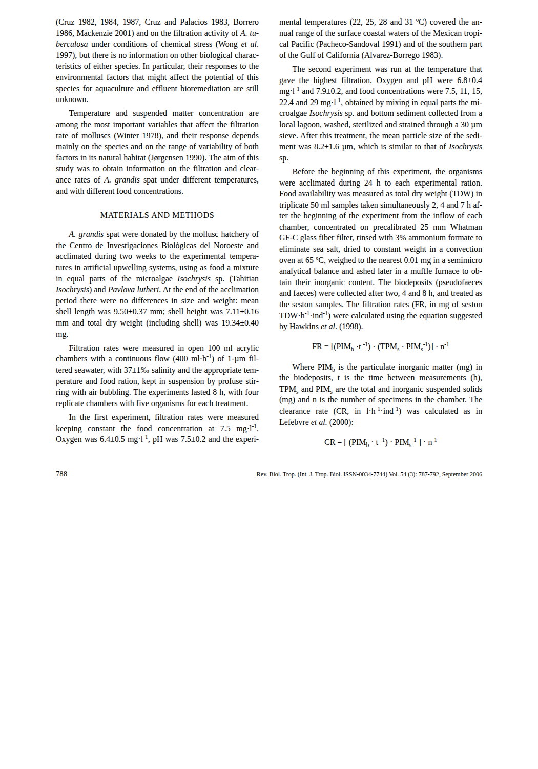(Cruz 1982, 1984, 1987, Cruz and Palacios 1983, Borrero 1986, Mackenzie 2001) and on the filtration activity of A. tuberculosa under conditions of chemical stress (Wong et al. 1997), but there is no information on other biological characteristics of either species. In particular, their responses to the environmental factors that might affect the potential of this species for aquaculture and effluent bioremediation are still unknown.
Temperature and suspended matter concentration are among the most important variables that affect the filtration rate of molluscs (Winter 1978), and their response depends mainly on the species and on the range of variability of both factors in its natural habitat (Jørgensen 1990). The aim of this study was to obtain information on the filtration and clearance rates of A. grandis spat under different temperatures, and with different food concentrations.
Materials and methods
A. grandis spat were donated by the mollusc hatchery of the Centro de Investigaciones Biológicas del Noroeste and acclimated during two weeks to the experimental temperatures in artificial upwelling systems, using as food a mixture in equal parts of the microalgae Isochrysis sp. (Tahitian Isochrysis) and Pavlova lutheri. At the end of the acclimation period there were no differences in size and weight: mean shell length was 9.50±0.37 mm; shell height was 7.11±0.16 mm and total dry weight (including shell) was 19.34±0.40 mg.
Filtration rates were measured in open 100 ml acrylic chambers with a continuous flow (400 ml·h-1) of 1-µm filtered seawater, with 37±1‰ salinity and the appropriate temperature and food ration, kept in suspension by profuse stirring with air bubbling. The experiments lasted 8 h, with four replicate chambers with five organisms for each treatment.
In the first experiment, filtration rates were measured keeping constant the food concentration at 7.5 mg·l-1. Oxygen was 6.4±0.5 mg·l-1, pH was 7.5±0.2 and the experimental temperatures (22, 25, 28 and 31 ºC) covered the annual range of the surface coastal waters of the Mexican tropical Pacific (Pacheco-Sandoval 1991) and of the southern part of the Gulf of California (Alvarez-Borrego 1983).
The second experiment was run at the temperature that gave the highest filtration. Oxygen and pH were 6.8±0.4 mg·l-1 and 7.9±0.2, and food concentrations were 7.5, 11, 15, 22.4 and 29 mg·l-1, obtained by mixing in equal parts the microalgae Isochrysis sp. and bottom sediment collected from a local lagoon, washed, sterilized and strained through a 30 µm sieve. After this treatment, the mean particle size of the sediment was 8.2±1.6 µm, which is similar to that of Isochrysis sp.
Before the beginning of this experiment, the organisms were acclimated during 24 h to each experimental ration. Food availability was measured as total dry weight (TDW) in triplicate 50 ml samples taken simultaneously 2, 4 and 7 h after the beginning of the experiment from the inflow of each chamber, concentrated on precalibrated 25 mm Whatman GF-C glass fiber filter, rinsed with 3% ammonium formate to eliminate sea salt, dried to constant weight in a convection oven at 65 ºC, weighed to the nearest 0.01 mg in a semimicro analytical balance and ashed later in a muffle furnace to obtain their inorganic content. The biodeposits (pseudofaeces and faeces) were collected after two, 4 and 8 h, and treated as the seston samples. The filtration rates (FR, in mg of seston TDW·h-1·ind-1) were calculated using the equation suggested by Hawkins et al. (1998).
FR = [(PIMb ·t -1) · (TPMs · PIMs-1)] · n-1
Where PIMb is the particulate inorganic matter (mg) in the biodeposits, t is the time between measurements (h), TPMs and PIMs are the total and inorganic suspended solids (mg) and n is the number of specimens in the chamber. The clearance rate (CR, in l·h-1·ind-1) was calculated as in Lefebvre et al. (2000):
CR = [ (PIMb · t -1) · PIMs-1 ] · n-1
788
Rev. Biol. Trop. (Int. J. Trop. Biol. ISSN-0034-7744) Vol. 54 (3): 787-792, September 2006